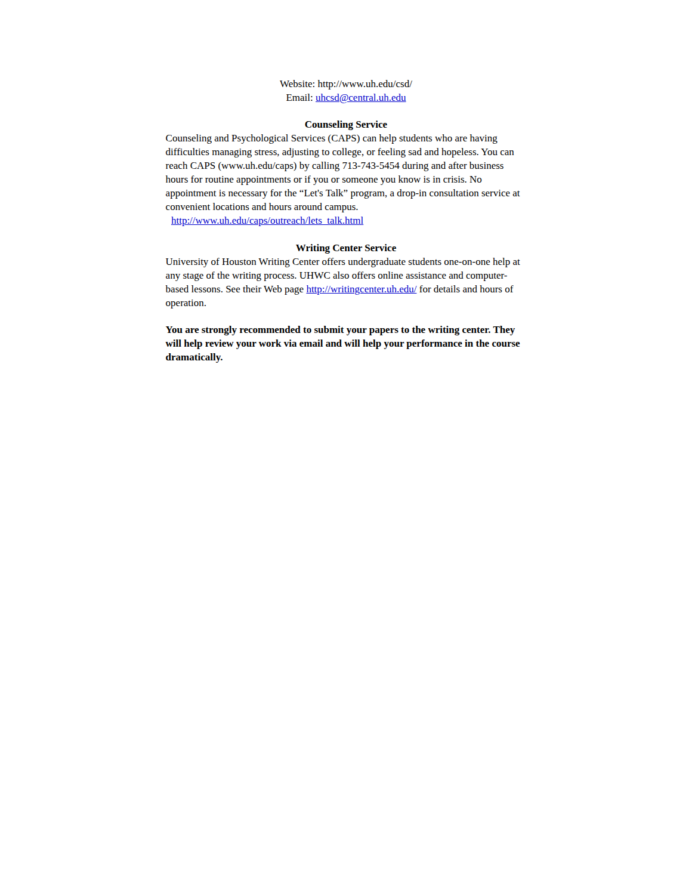Website: http://www.uh.edu/csd/
Email: uhcsd@central.uh.edu
Counseling Service
Counseling and Psychological Services (CAPS) can help students who are having difficulties managing stress, adjusting to college, or feeling sad and hopeless. You can reach CAPS (www.uh.edu/caps) by calling 713-743-5454 during and after business hours for routine appointments or if you or someone you know is in crisis. No appointment is necessary for the “Let's Talk” program, a drop-in consultation service at convenient locations and hours around campus. http://www.uh.edu/caps/outreach/lets_talk.html
Writing Center Service
University of Houston Writing Center offers undergraduate students one-on-one help at any stage of the writing process. UHWC also offers online assistance and computer-based lessons. See their Web page http://writingcenter.uh.edu/ for details and hours of operation.
You are strongly recommended to submit your papers to the writing center. They will help review your work via email and will help your performance in the course dramatically.